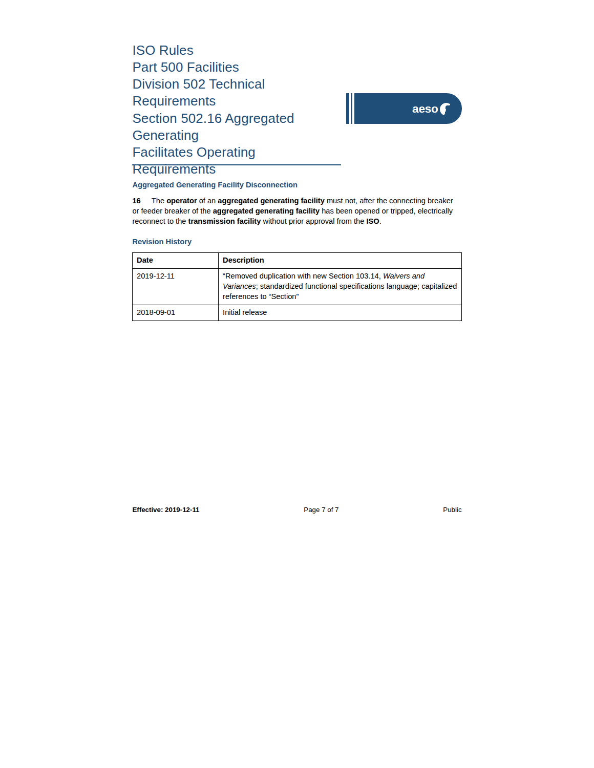ISO Rules
Part 500 Facilities
Division 502 Technical Requirements
Section 502.16 Aggregated Generating
Facilitates Operating Requirements
aeso
Aggregated Generating Facility Disconnection
16 The operator of an aggregated generating facility must not, after the connecting breaker or feeder breaker of the aggregated generating facility has been opened or tripped, electrically reconnect to the transmission facility without prior approval from the ISO.
Revision History
| Date | Description |
| --- | --- |
| 2019-12-11 | “Removed duplication with new Section 103.14, Waivers and Variances ; standardized functional specifications language; capitalized references to “Section” |
| 2018-09-01 | Initial release |
Effective: 2019-12-11
Page 7 of 7
Public